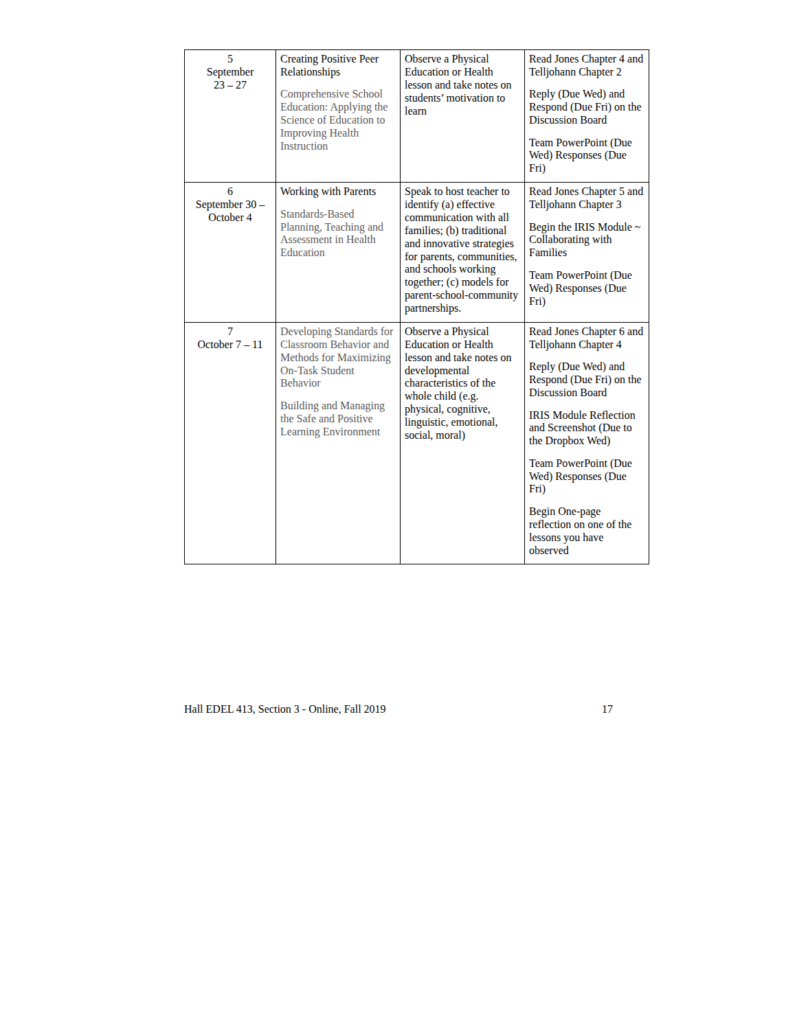| 5 September 23 – 27 | Creating Positive Peer Relationships Comprehensive School Education: Applying the Science of Education to Improving Health Instruction | Observe a Physical Education or Health lesson and take notes on students’ motivation to learn | Read Jones Chapter 4 and Telljohann Chapter 2 Reply (Due Wed) and Respond (Due Fri) on the Discussion Board Team PowerPoint (Due Wed) Responses (Due Fri) |
| 6 September 30 – October 4 | Working with Parents Standards-Based Planning, Teaching and Assessment in Health Education | Speak to host teacher to identify (a) effective communication with all families; (b) traditional and innovative strategies for parents, communities, and schools working together; (c) models for parent-school-community partnerships. | Read Jones Chapter 5 and Telljohann Chapter 3 Begin the IRIS Module ~ Collaborating with Families Team PowerPoint (Due Wed) Responses (Due Fri) |
| 7 October 7 – 11 | Developing Standards for Classroom Behavior and Methods for Maximizing On-Task Student Behavior Building and Managing the Safe and Positive Learning Environment | Observe a Physical Education or Health lesson and take notes on developmental characteristics of the whole child (e.g. physical, cognitive, linguistic, emotional, social, moral) | Read Jones Chapter 6 and Telljohann Chapter 4 Reply (Due Wed) and Respond (Due Fri) on the Discussion Board IRIS Module Reflection and Screenshot (Due to the Dropbox Wed) Team PowerPoint (Due Wed) Responses (Due Fri) Begin One-page reflection on one of the lessons you have observed |
Hall EDEL 413, Section 3 - Online, Fall 2019 17